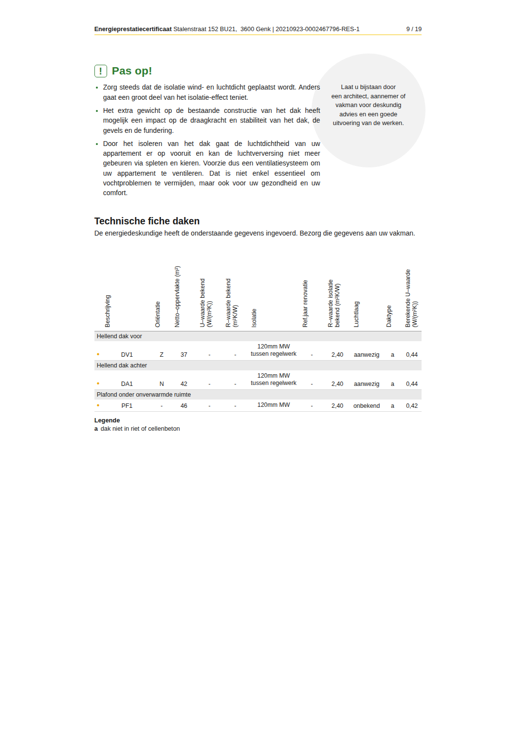Energieprestatiecertificaat Stalenstraat 152 BU21, 3600 Genk | 20210923-0002467796-RES-1
9 / 19
Laat u bijstaan door
een architect, aannemer of
vakman voor deskundig
advies en een goede
uitvoering van de werken.
!
Pas op!
Zorg steeds dat de isolatie wind- en luchtdicht geplaatst wordt. Anders gaat een groot deel van het isolatie-effect teniet.
Het extra gewicht op de bestaande constructie van het dak heeft mogelijk een impact op de draagkracht en stabiliteit van het dak, de gevels en de fundering.
Door het isoleren van het dak gaat de luchtdichtheid van uw appartement er op vooruit en kan de luchtverversing niet meer gebeuren via spleten en kieren. Voorzie dus een ventilatiesysteem om uw appartement te ventileren. Dat is niet enkel essentieel om vochtproblemen te vermijden, maar ook voor uw gezondheid en uw comfort.
Technische fiche daken
De energiedeskundige heeft de onderstaande gegevens ingevoerd. Bezorg die gegevens aan uw vakman.
| | Beschrijving | Oriëntatie | Netto–oppervlakte (m²) | U–waarde bekend (W/(m²K)) | R–waarde bekend (m²K/W) | Isolatie | Ref.jaar renovatie | R–waarde isolatie bekend (m²K/W) | Luchtlaag | Daktype | Berekende U–waarde (W/(m²K)) |
| --- | --- | --- | --- | --- | --- | --- | --- | --- | --- | --- | --- |
| Hellend dak voor |
| • | DV1 | Z | 37 | - | - | 120mm MW tussen regelwerk | - | 2,40 | aanwezig | a | 0,44 |
| Hellend dak achter |
| • | DA1 | N | 42 | - | - | 120mm MW tussen regelwerk | - | 2,40 | aanwezig | a | 0,44 |
| Plafond onder onverwarmde ruimte |
| • | PF1 | - | 46 | - | - | 120mm MW | - | 2,40 | onbekend | a | 0,42 |
Legende
adak niet in riet of cellenbeton